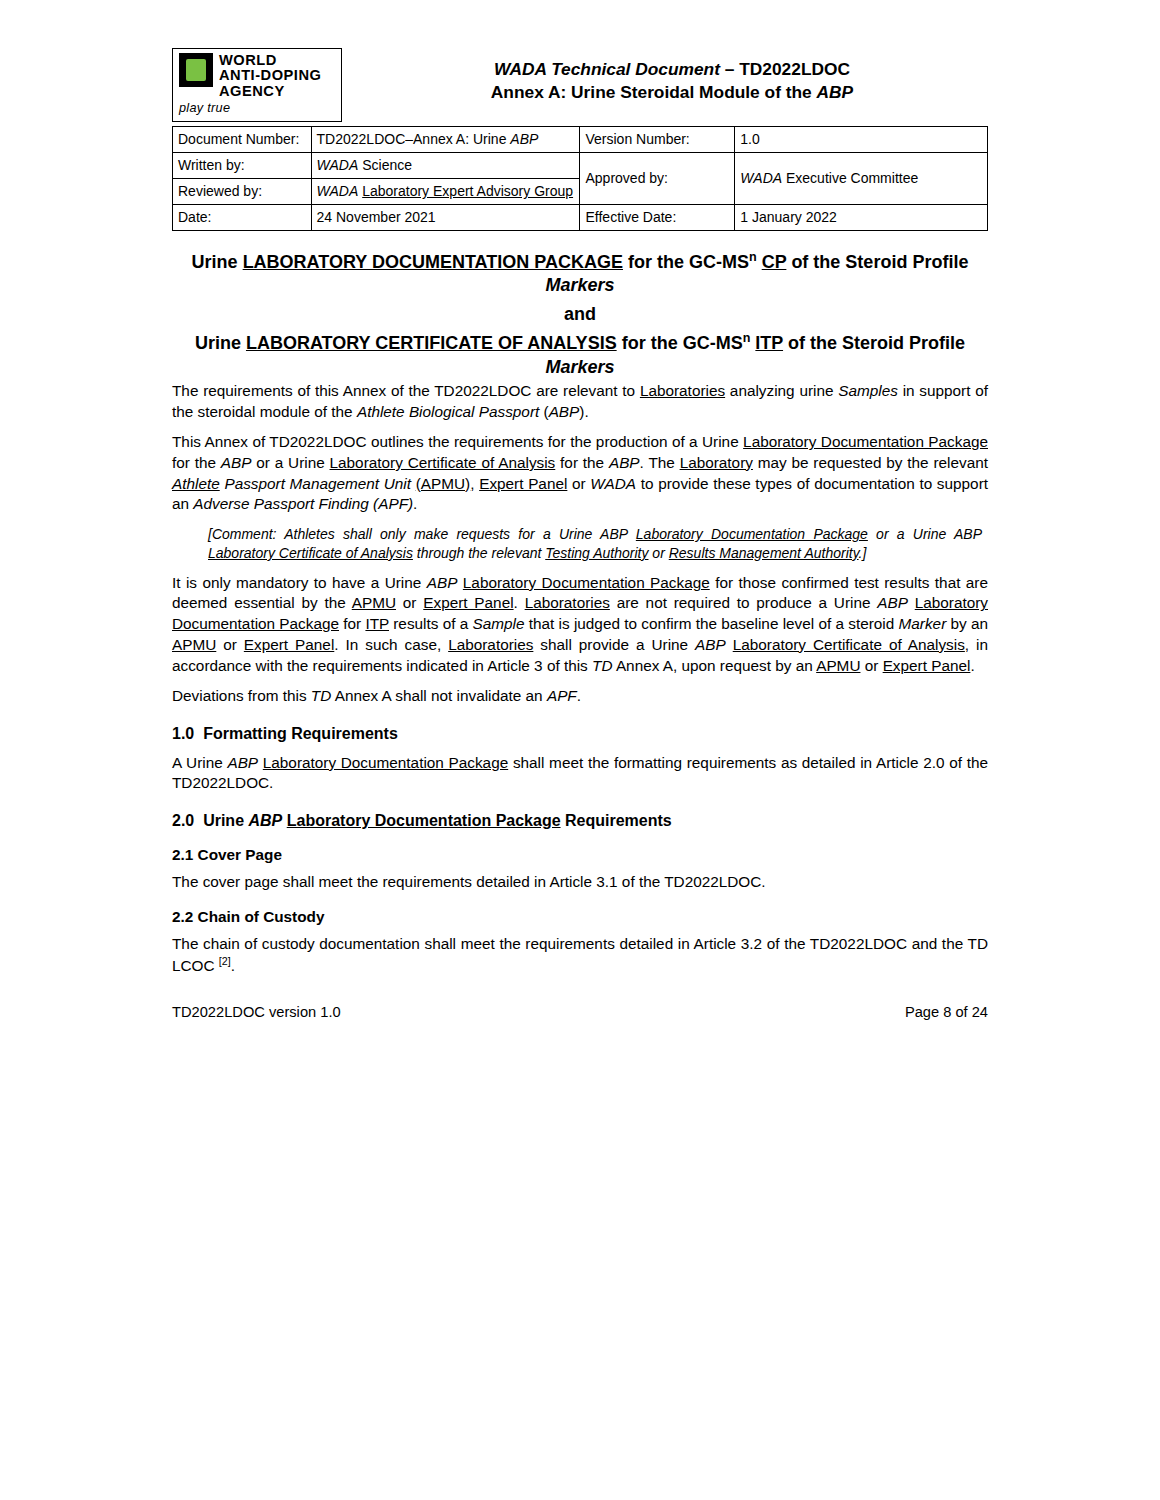WORLD ANTI-DOPING AGENCY
play true
WADA Technical Document – TD2022LDOC
Annex A: Urine Steroidal Module of the ABP
| Document Number: | TD2022LDOC–Annex A: Urine ABP | Version Number: | 1.0 |
| Written by: | WADA Science | Approved by: | WADA Executive Committee |
| Reviewed by: | WADA Laboratory Expert Advisory Group |
| Date: | 24 November 2021 | Effective Date: | 1 January 2022 |
Urine LABORATORY DOCUMENTATION PACKAGE for the GC-MSn CP of the Steroid Profile Markers
and
Urine LABORATORY CERTIFICATE OF ANALYSIS for the GC-MSn ITP of the Steroid Profile Markers
The requirements of this Annex of the TD2022LDOC are relevant to Laboratories analyzing urine Samples in support of the steroidal module of the Athlete Biological Passport (ABP).
This Annex of TD2022LDOC outlines the requirements for the production of a Urine Laboratory Documentation Package for the ABP or a Urine Laboratory Certificate of Analysis for the ABP. The Laboratory may be requested by the relevant Athlete Passport Management Unit (APMU), Expert Panel or WADA to provide these types of documentation to support an Adverse Passport Finding (APF).
[Comment: Athletes shall only make requests for a Urine ABP Laboratory Documentation Package or a Urine ABP Laboratory Certificate of Analysis through the relevant Testing Authority or Results Management Authority.]
It is only mandatory to have a Urine ABP Laboratory Documentation Package for those confirmed test results that are deemed essential by the APMU or Expert Panel. Laboratories are not required to produce a Urine ABP Laboratory Documentation Package for ITP results of a Sample that is judged to confirm the baseline level of a steroid Marker by an APMU or Expert Panel. In such case, Laboratories shall provide a Urine ABP Laboratory Certificate of Analysis, in accordance with the requirements indicated in Article 3 of this TD Annex A, upon request by an APMU or Expert Panel.
Deviations from this TD Annex A shall not invalidate an APF.
1.0 Formatting Requirements
A Urine ABP Laboratory Documentation Package shall meet the formatting requirements as detailed in Article 2.0 of the TD2022LDOC.
2.0 Urine ABP Laboratory Documentation Package Requirements
2.1 Cover Page
The cover page shall meet the requirements detailed in Article 3.1 of the TD2022LDOC.
2.2 Chain of Custody
The chain of custody documentation shall meet the requirements detailed in Article 3.2 of the TD2022LDOC and the TD LCOC [2].
TD2022LDOC version 1.0
Page 8 of 24